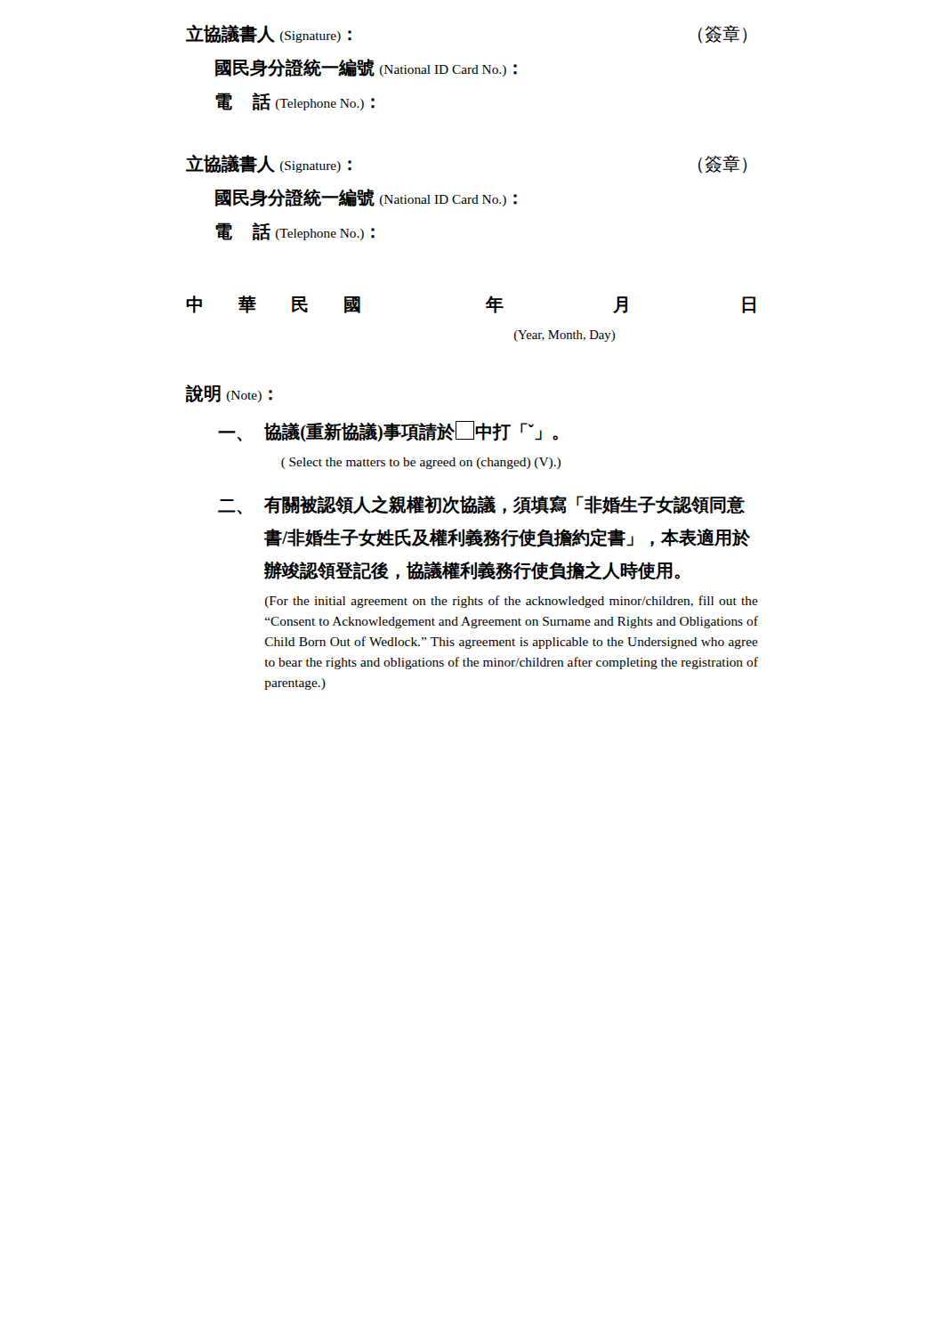立協議書人 (Signature)： （簽章）
國民身分證統一編號 (National ID Card No.)：
電 話 (Telephone No.)：
立協議書人 (Signature)： （簽章）
國民身分證統一編號 (National ID Card No.)：
電 話 (Telephone No.)：
中 華 民 國 年 月 日
(Year, Month, Day)
說明 (Note)：
一、
協議(重新協議)事項請於 中打「ˇ」。
( Select the matters to be agreed on (changed) (V).)
二、
有關被認領人之親權初次協議，須填寫「非婚生子女認領同意書/非婚生子女姓氏及權利義務行使負擔約定書」，本表適用於辦竣認領登記後，協議權利義務行使負擔之人時使用。
(For the initial agreement on the rights of the acknowledged minor/children, fill out the “Consent to Acknowledgement and Agreement on Surname and Rights and Obligations of Child Born Out of Wedlock.” This agreement is applicable to the Undersigned who agree to bear the rights and obligations of the minor/children after completing the registration of parentage.)